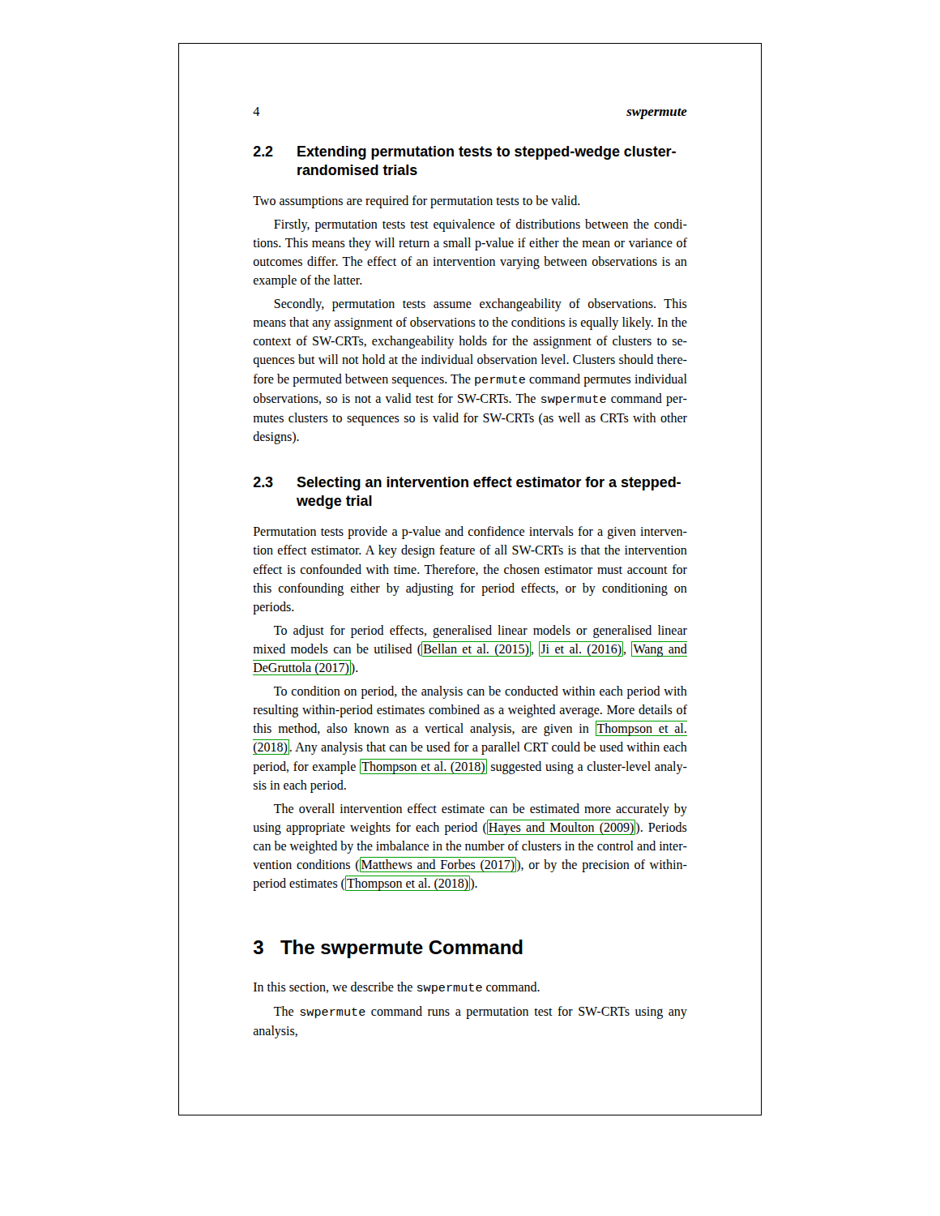4
swpermute
2.2 Extending permutation tests to stepped-wedge cluster-randomised trials
Two assumptions are required for permutation tests to be valid.
Firstly, permutation tests test equivalence of distributions between the conditions. This means they will return a small p-value if either the mean or variance of outcomes differ. The effect of an intervention varying between observations is an example of the latter.
Secondly, permutation tests assume exchangeability of observations. This means that any assignment of observations to the conditions is equally likely. In the context of SW-CRTs, exchangeability holds for the assignment of clusters to sequences but will not hold at the individual observation level. Clusters should therefore be permuted between sequences. The permute command permutes individual observations, so is not a valid test for SW-CRTs. The swpermute command permutes clusters to sequences so is valid for SW-CRTs (as well as CRTs with other designs).
2.3 Selecting an intervention effect estimator for a stepped-wedge trial
Permutation tests provide a p-value and confidence intervals for a given intervention effect estimator. A key design feature of all SW-CRTs is that the intervention effect is confounded with time. Therefore, the chosen estimator must account for this confounding either by adjusting for period effects, or by conditioning on periods.
To adjust for period effects, generalised linear models or generalised linear mixed models can be utilised (Bellan et al. (2015), Ji et al. (2016), Wang and DeGruttola (2017)).
To condition on period, the analysis can be conducted within each period with resulting within-period estimates combined as a weighted average. More details of this method, also known as a vertical analysis, are given in Thompson et al. (2018). Any analysis that can be used for a parallel CRT could be used within each period, for example Thompson et al. (2018) suggested using a cluster-level analysis in each period.
The overall intervention effect estimate can be estimated more accurately by using appropriate weights for each period (Hayes and Moulton (2009)). Periods can be weighted by the imbalance in the number of clusters in the control and intervention conditions (Matthews and Forbes (2017)), or by the precision of within-period estimates (Thompson et al. (2018)).
3 The swpermute Command
In this section, we describe the swpermute command.
The swpermute command runs a permutation test for SW-CRTs using any analysis,